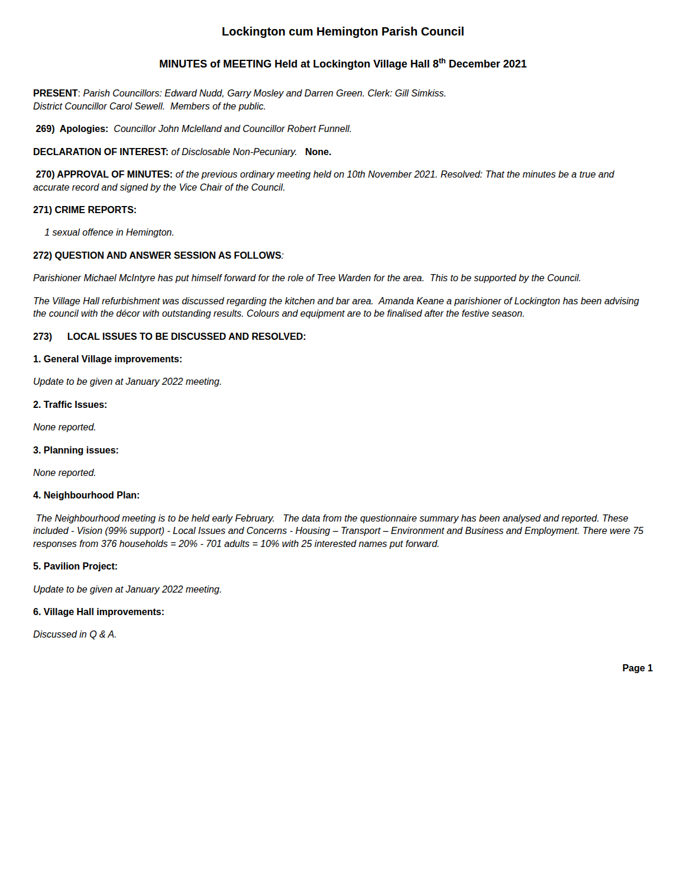Lockington cum Hemington Parish Council
MINUTES of MEETING Held at Lockington Village Hall 8th December 2021
PRESENT: Parish Councillors: Edward Nudd, Garry Mosley and Darren Green. Clerk: Gill Simkiss.
District Councillor Carol Sewell. Members of the public.
269) Apologies: Councillor John Mclelland and Councillor Robert Funnell.
DECLARATION OF INTEREST: of Disclosable Non-Pecuniary. None.
270) APPROVAL OF MINUTES: of the previous ordinary meeting held on 10th November 2021. Resolved: That the minutes be a true and accurate record and signed by the Vice Chair of the Council.
271) CRIME REPORTS:
1 sexual offence in Hemington.
272) QUESTION AND ANSWER SESSION AS FOLLOWS:
Parishioner Michael McIntyre has put himself forward for the role of Tree Warden for the area. This to be supported by the Council.
The Village Hall refurbishment was discussed regarding the kitchen and bar area. Amanda Keane a parishioner of Lockington has been advising the council with the décor with outstanding results. Colours and equipment are to be finalised after the festive season.
273) LOCAL ISSUES TO BE DISCUSSED AND RESOLVED:
1. General Village improvements:
Update to be given at January 2022 meeting.
2. Traffic Issues:
None reported.
3. Planning issues:
None reported.
4. Neighbourhood Plan:
The Neighbourhood meeting is to be held early February. The data from the questionnaire summary has been analysed and reported. These included - Vision (99% support) - Local Issues and Concerns - Housing – Transport – Environment and Business and Employment. There were 75 responses from 376 households = 20% - 701 adults = 10% with 25 interested names put forward.
5. Pavilion Project:
Update to be given at January 2022 meeting.
6. Village Hall improvements:
Discussed in Q & A.
Page 1